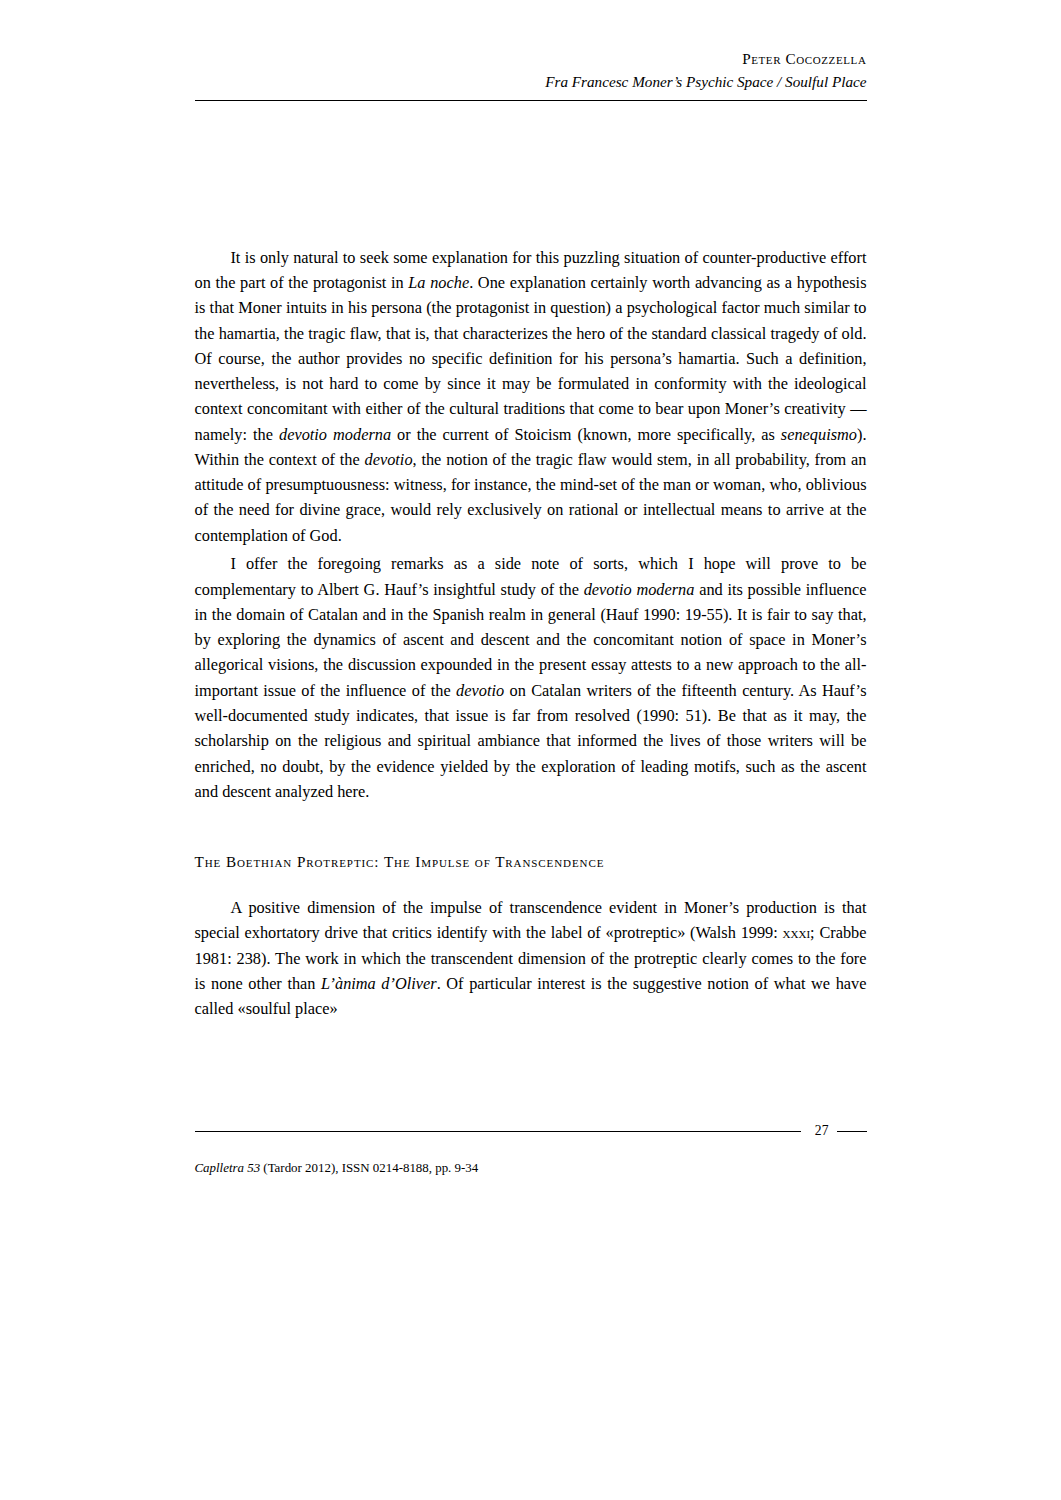Peter Cocozzella
Fra Francesc Moner’s Psychic Space / Soulful Place
It is only natural to seek some explanation for this puzzling situation of counter-productive effort on the part of the protagonist in La noche. One explanation certainly worth advancing as a hypothesis is that Moner intuits in his persona (the protagonist in question) a psychological factor much similar to the hamartia, the tragic flaw, that is, that characterizes the hero of the standard classical tragedy of old. Of course, the author provides no specific definition for his persona’s hamartia. Such a definition, nevertheless, is not hard to come by since it may be formulated in conformity with the ideological context concomitant with either of the cultural traditions that come to bear upon Moner’s creativity —namely: the devotio moderna or the current of Stoicism (known, more specifically, as senequismo). Within the context of the devotio, the notion of the tragic flaw would stem, in all probability, from an attitude of presumptuousness: witness, for instance, the mind-set of the man or woman, who, oblivious of the need for divine grace, would rely exclusively on rational or intellectual means to arrive at the contemplation of God.
I offer the foregoing remarks as a side note of sorts, which I hope will prove to be complementary to Albert G. Hauf’s insightful study of the devotio moderna and its possible influence in the domain of Catalan and in the Spanish realm in general (Hauf 1990: 19-55). It is fair to say that, by exploring the dynamics of ascent and descent and the concomitant notion of space in Moner’s allegorical visions, the discussion expounded in the present essay attests to a new approach to the all-important issue of the influence of the devotio on Catalan writers of the fifteenth century. As Hauf’s well-documented study indicates, that issue is far from resolved (1990: 51). Be that as it may, the scholarship on the religious and spiritual ambiance that informed the lives of those writers will be enriched, no doubt, by the evidence yielded by the exploration of leading motifs, such as the ascent and descent analyzed here.
The Boethian Protreptic: The Impulse of Transcendence
A positive dimension of the impulse of transcendence evident in Moner’s production is that special exhortatory drive that critics identify with the label of «protreptic» (Walsh 1999: xxxi; Crabbe 1981: 238). The work in which the transcendent dimension of the protreptic clearly comes to the fore is none other than L’ànima d’Oliver. Of particular interest is the suggestive notion of what we have called «soulful place»
27
Caplletra 53 (Tardor 2012), ISSN 0214-8188, pp. 9-34